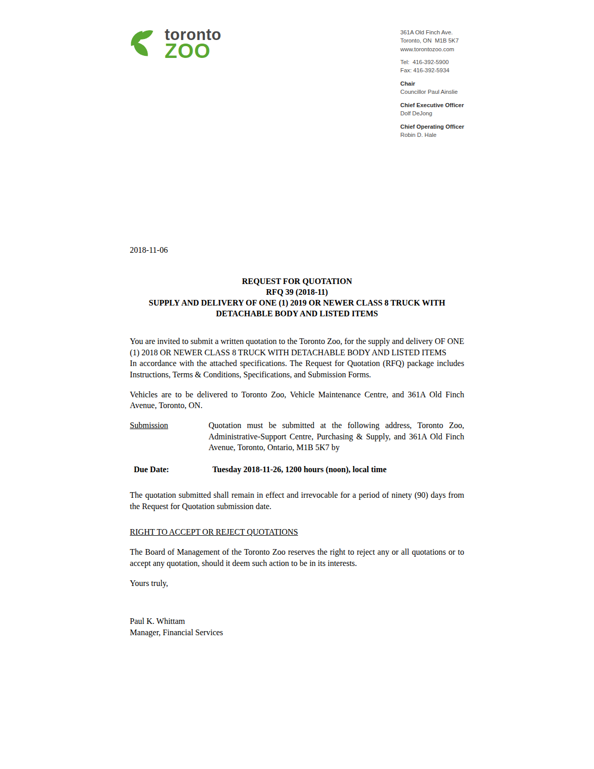toronto zoo
361A Old Finch Ave.
Toronto, ON M1B 5K7
www.torontozoo.com
Tel: 416-392-5900
Fax: 416-392-5934
Chair
Councillor Paul Ainslie
Chief Executive Officer
Dolf DeJong
Chief Operating Officer
Robin D. Hale
2018-11-06
Request for Quotation
RFQ 39 (2018-11)
Supply and Delivery of One (1) 2019 or Newer Class 8 Truck with
Detachable Body and Listed Items
You are invited to submit a written quotation to the Toronto Zoo, for the supply and delivery OF ONE (1) 2018 OR NEWER CLASS 8 TRUCK WITH DETACHABLE BODY AND LISTED ITEMS
In accordance with the attached specifications. The Request for Quotation (RFQ) package includes Instructions, Terms & Conditions, Specifications, and Submission Forms.
Vehicles are to be delivered to Toronto Zoo, Vehicle Maintenance Centre, and 361A Old Finch Avenue, Toronto, ON.
Submission
Quotation must be submitted at the following address, Toronto Zoo, Administrative-Support Centre, Purchasing & Supply, and 361A Old Finch Avenue, Toronto, Ontario, M1B 5K7 by
Due Date:
Tuesday 2018-11-26, 1200 hours (noon), local time
The quotation submitted shall remain in effect and irrevocable for a period of ninety (90) days from the Request for Quotation submission date.
RIGHT TO ACCEPT OR REJECT QUOTATIONS
The Board of Management of the Toronto Zoo reserves the right to reject any or all quotations or to accept any quotation, should it deem such action to be in its interests.
Yours truly,
Paul K. Whittam
Manager, Financial Services